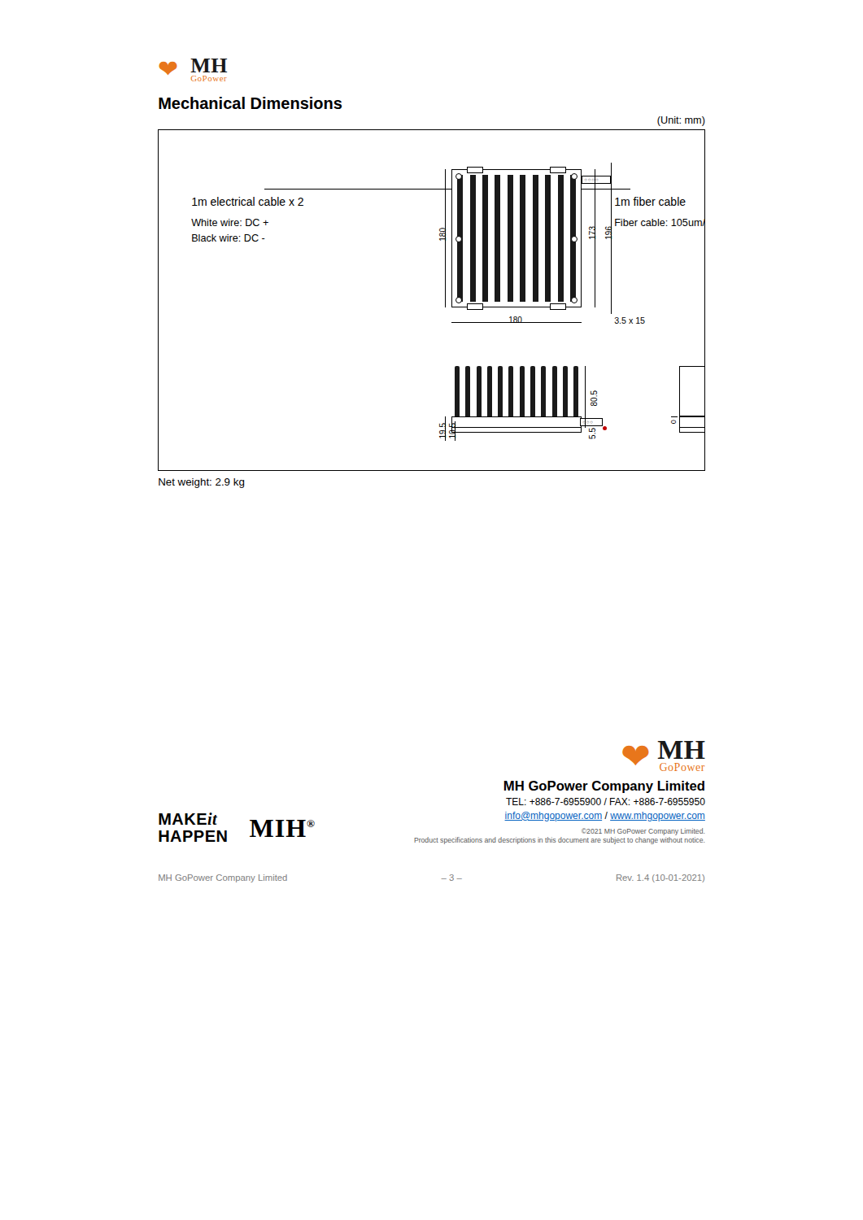❤
MH GoPower
Mechanical Dimensions
(Unit: mm)
1m electrical cable x 2
White wire: DC +
Black wire: DC -
1m fiber cable
Fiber cable: 105um/0.22NA/3000mm PVC Jacket
○○○○
180
173
196
180
3.5 x 15
○○○
80.5
19.5
10.5
5.5
0
Net weight: 2.9 kg
MAKEit
HAPPEN
MIH®
❤ MH GoPower
MH GoPower Company Limited
TEL: +886-7-6955900 / FAX: +886-7-6955950
info@mhgopower.com / www.mhgopower.com
©2021 MH GoPower Company Limited.
Product specifications and descriptions in this document are subject to change without notice.
MH GoPower Company Limited
– 3 –
Rev. 1.4 (10-01-2021)